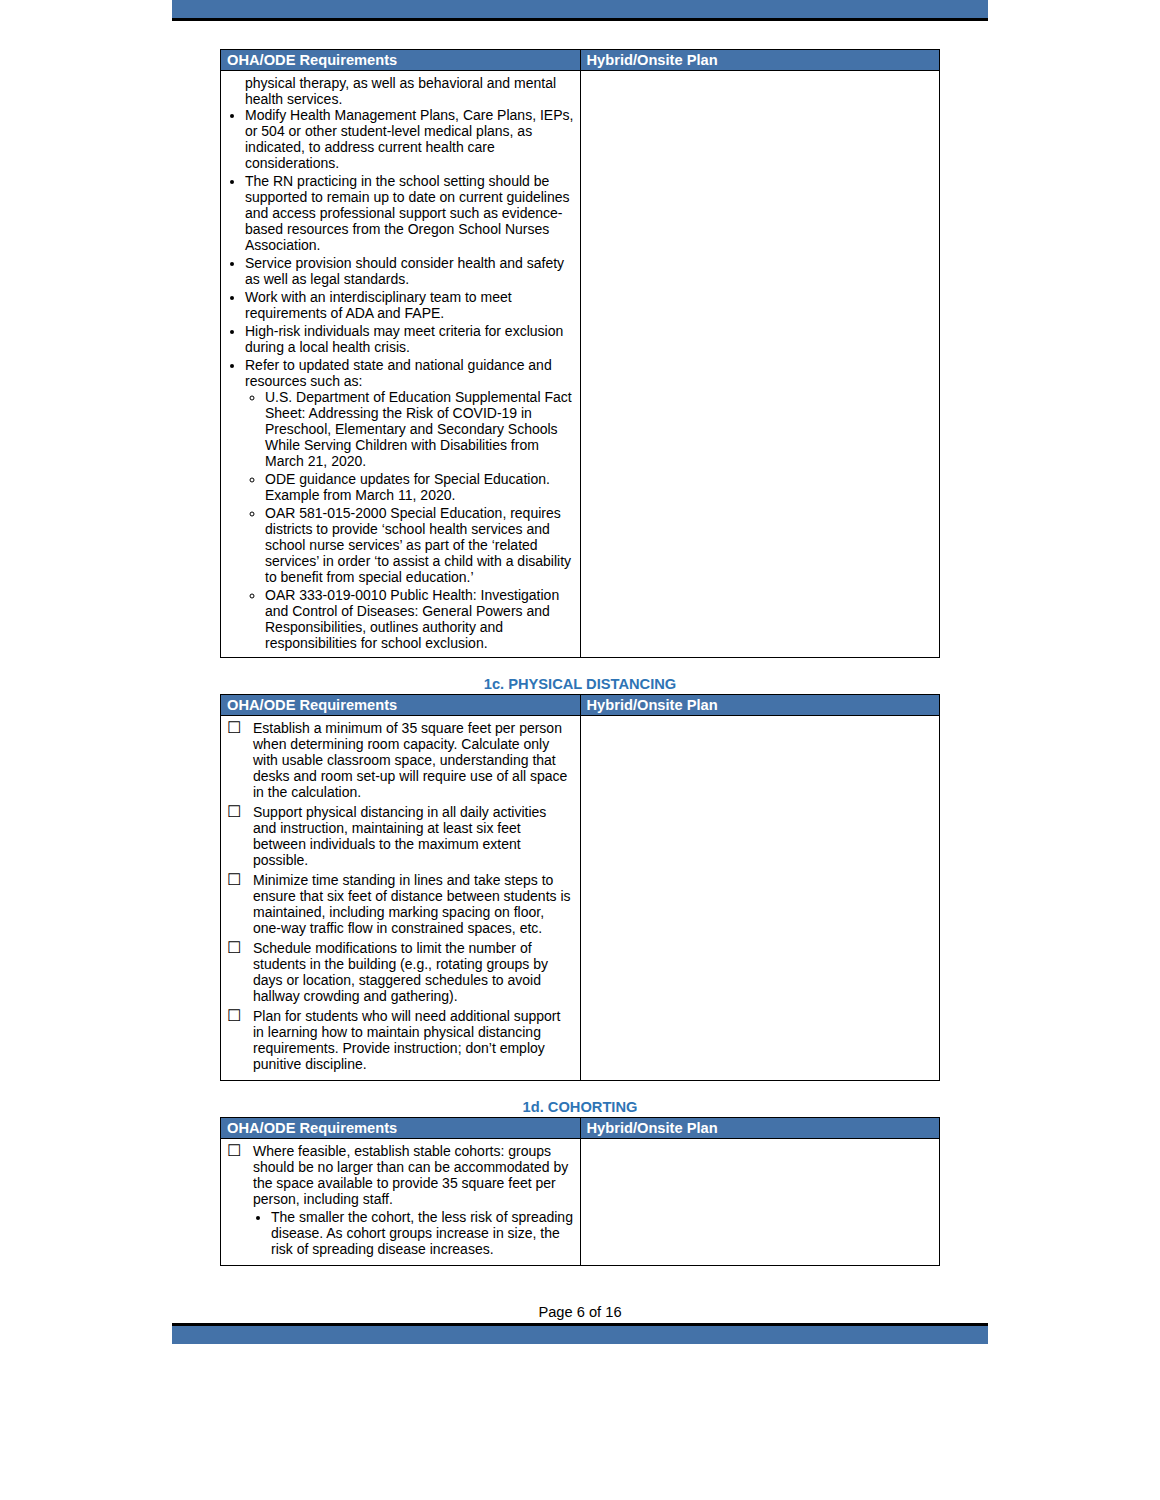| OHA/ODE Requirements | Hybrid/Onsite Plan |
| --- | --- |
| physical therapy, as well as behavioral and mental health services. Modify Health Management Plans, Care Plans, IEPs, or 504 or other student-level medical plans, as indicated, to address current health care considerations. The RN practicing in the school setting should be supported to remain up to date on current guidelines and access professional support such as evidence-based resources from the Oregon School Nurses Association. Service provision should consider health and safety as well as legal standards. Work with an interdisciplinary team to meet requirements of ADA and FAPE. High-risk individuals may meet criteria for exclusion during a local health crisis. Refer to updated state and national guidance and resources such as: U.S. Department of Education Supplemental Fact Sheet: Addressing the Risk of COVID-19 in Preschool, Elementary and Secondary Schools While Serving Children with Disabilities from March 21, 2020. ODE guidance updates for Special Education. Example from March 11, 2020. OAR 581-015-2000 Special Education, requires districts to provide ‘school health services and school nurse services’ as part of the ‘related services’ in order ‘to assist a child with a disability to benefit from special education.’ OAR 333-019-0010 Public Health: Investigation and Control of Diseases: General Powers and Responsibilities, outlines authority and responsibilities for school exclusion. | |
1c. PHYSICAL DISTANCING
| OHA/ODE Requirements | Hybrid/Onsite Plan |
| --- | --- |
| Establish a minimum of 35 square feet per person when determining room capacity. Calculate only with usable classroom space, understanding that desks and room set-up will require use of all space in the calculation. Support physical distancing in all daily activities and instruction, maintaining at least six feet between individuals to the maximum extent possible. Minimize time standing in lines and take steps to ensure that six feet of distance between students is maintained, including marking spacing on floor, one-way traffic flow in constrained spaces, etc. Schedule modifications to limit the number of students in the building (e.g., rotating groups by days or location, staggered schedules to avoid hallway crowding and gathering). Plan for students who will need additional support in learning how to maintain physical distancing requirements. Provide instruction; don’t employ punitive discipline. | |
1d. COHORTING
| OHA/ODE Requirements | Hybrid/Onsite Plan |
| --- | --- |
| Where feasible, establish stable cohorts: groups should be no larger than can be accommodated by the space available to provide 35 square feet per person, including staff. The smaller the cohort, the less risk of spreading disease. As cohort groups increase in size, the risk of spreading disease increases. | |
Page 6 of 16